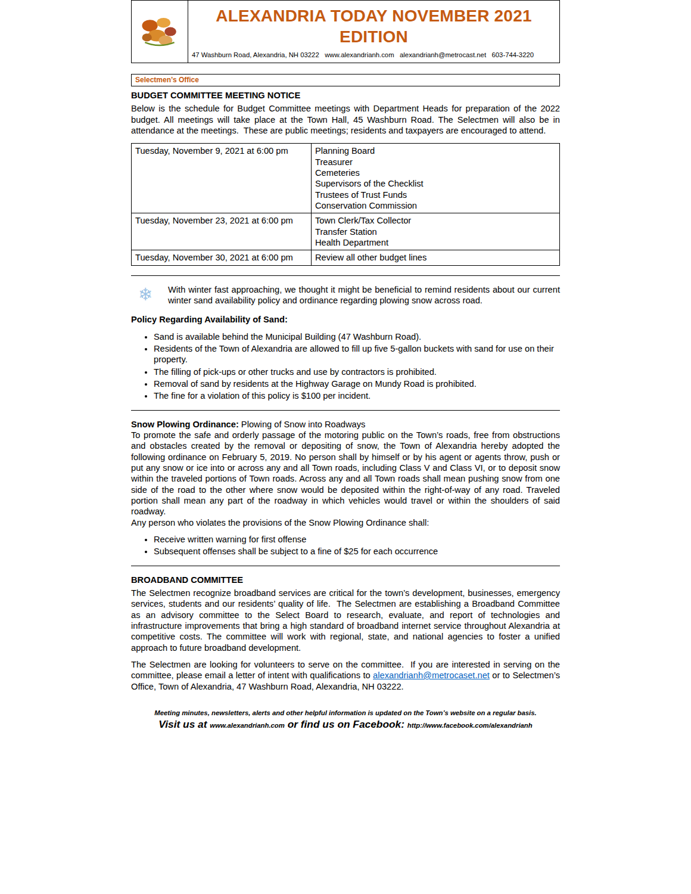ALEXANDRIA TODAY NOVEMBER 2021 EDITION
47 Washburn Road, Alexandria, NH 03222 www.alexandrianh.com alexandrianh@metrocast.net 603-744-3220
Selectmen’s Office
BUDGET COMMITTEE MEETING NOTICE
Below is the schedule for Budget Committee meetings with Department Heads for preparation of the 2022 budget. All meetings will take place at the Town Hall, 45 Washburn Road. The Selectmen will also be in attendance at the meetings. These are public meetings; residents and taxpayers are encouraged to attend.
| Tuesday, November 9, 2021 at 6:00 pm | Planning Board Treasurer Cemeteries Supervisors of the Checklist Trustees of Trust Funds Conservation Commission |
| Tuesday, November 23, 2021 at 6:00 pm | Town Clerk/Tax Collector Transfer Station Health Department |
| Tuesday, November 30, 2021 at 6:00 pm | Review all other budget lines |
❄
With winter fast approaching, we thought it might be beneficial to remind residents about our current winter sand availability policy and ordinance regarding plowing snow across road.
Policy Regarding Availability of Sand:
Sand is available behind the Municipal Building (47 Washburn Road).
Residents of the Town of Alexandria are allowed to fill up five 5-gallon buckets with sand for use on their property.
The filling of pick-ups or other trucks and use by contractors is prohibited.
Removal of sand by residents at the Highway Garage on Mundy Road is prohibited.
The fine for a violation of this policy is $100 per incident.
Snow Plowing Ordinance: Plowing of Snow into Roadways
To promote the safe and orderly passage of the motoring public on the Town’s roads, free from obstructions and obstacles created by the removal or depositing of snow, the Town of Alexandria hereby adopted the following ordinance on February 5, 2019. No person shall by himself or by his agent or agents throw, push or put any snow or ice into or across any and all Town roads, including Class V and Class VI, or to deposit snow within the traveled portions of Town roads. Across any and all Town roads shall mean pushing snow from one side of the road to the other where snow would be deposited within the right-of-way of any road. Traveled portion shall mean any part of the roadway in which vehicles would travel or within the shoulders of said roadway.
Any person who violates the provisions of the Snow Plowing Ordinance shall:
Receive written warning for first offense
Subsequent offenses shall be subject to a fine of $25 for each occurrence
BROADBAND COMMITTEE
The Selectmen recognize broadband services are critical for the town’s development, businesses, emergency services, students and our residents’ quality of life. The Selectmen are establishing a Broadband Committee as an advisory committee to the Select Board to research, evaluate, and report of technologies and infrastructure improvements that bring a high standard of broadband internet service throughout Alexandria at competitive costs. The committee will work with regional, state, and national agencies to foster a unified approach to future broadband development.
The Selectmen are looking for volunteers to serve on the committee. If you are interested in serving on the committee, please email a letter of intent with qualifications to alexandrianh@metrocaset.net or to Selectmen’s Office, Town of Alexandria, 47 Washburn Road, Alexandria, NH 03222.
Meeting minutes, newsletters, alerts and other helpful information is updated on the Town’s website on a regular basis.
Visit us at www.alexandrianh.com or find us on Facebook: http://www.facebook.com/alexandrianh